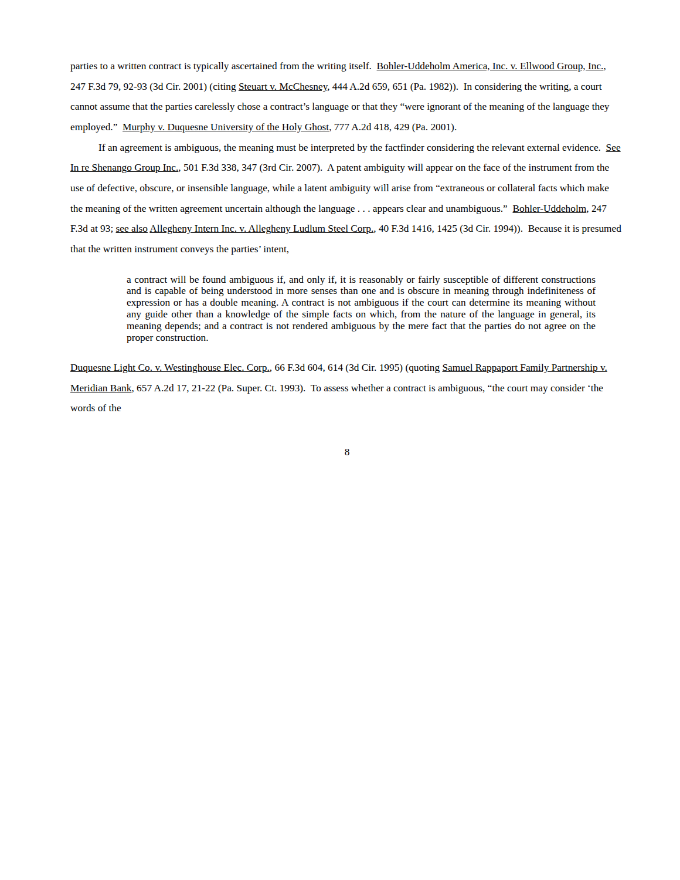parties to a written contract is typically ascertained from the writing itself. Bohler-Uddeholm America, Inc. v. Ellwood Group, Inc., 247 F.3d 79, 92-93 (3d Cir. 2001) (citing Steuart v. McChesney, 444 A.2d 659, 651 (Pa. 1982)). In considering the writing, a court cannot assume that the parties carelessly chose a contract’s language or that they “were ignorant of the meaning of the language they employed.” Murphy v. Duquesne University of the Holy Ghost, 777 A.2d 418, 429 (Pa. 2001).
If an agreement is ambiguous, the meaning must be interpreted by the factfinder considering the relevant external evidence. See In re Shenango Group Inc., 501 F.3d 338, 347 (3rd Cir. 2007). A patent ambiguity will appear on the face of the instrument from the use of defective, obscure, or insensible language, while a latent ambiguity will arise from “extraneous or collateral facts which make the meaning of the written agreement uncertain although the language . . . appears clear and unambiguous.” Bohler-Uddeholm, 247 F.3d at 93; see also Allegheny Intern Inc. v. Allegheny Ludlum Steel Corp., 40 F.3d 1416, 1425 (3d Cir. 1994)). Because it is presumed that the written instrument conveys the parties’ intent,
a contract will be found ambiguous if, and only if, it is reasonably or fairly susceptible of different constructions and is capable of being understood in more senses than one and is obscure in meaning through indefiniteness of expression or has a double meaning. A contract is not ambiguous if the court can determine its meaning without any guide other than a knowledge of the simple facts on which, from the nature of the language in general, its meaning depends; and a contract is not rendered ambiguous by the mere fact that the parties do not agree on the proper construction.
Duquesne Light Co. v. Westinghouse Elec. Corp., 66 F.3d 604, 614 (3d Cir. 1995) (quoting Samuel Rappaport Family Partnership v. Meridian Bank, 657 A.2d 17, 21-22 (Pa. Super. Ct. 1993). To assess whether a contract is ambiguous, “the court may consider ‘the words of the
8